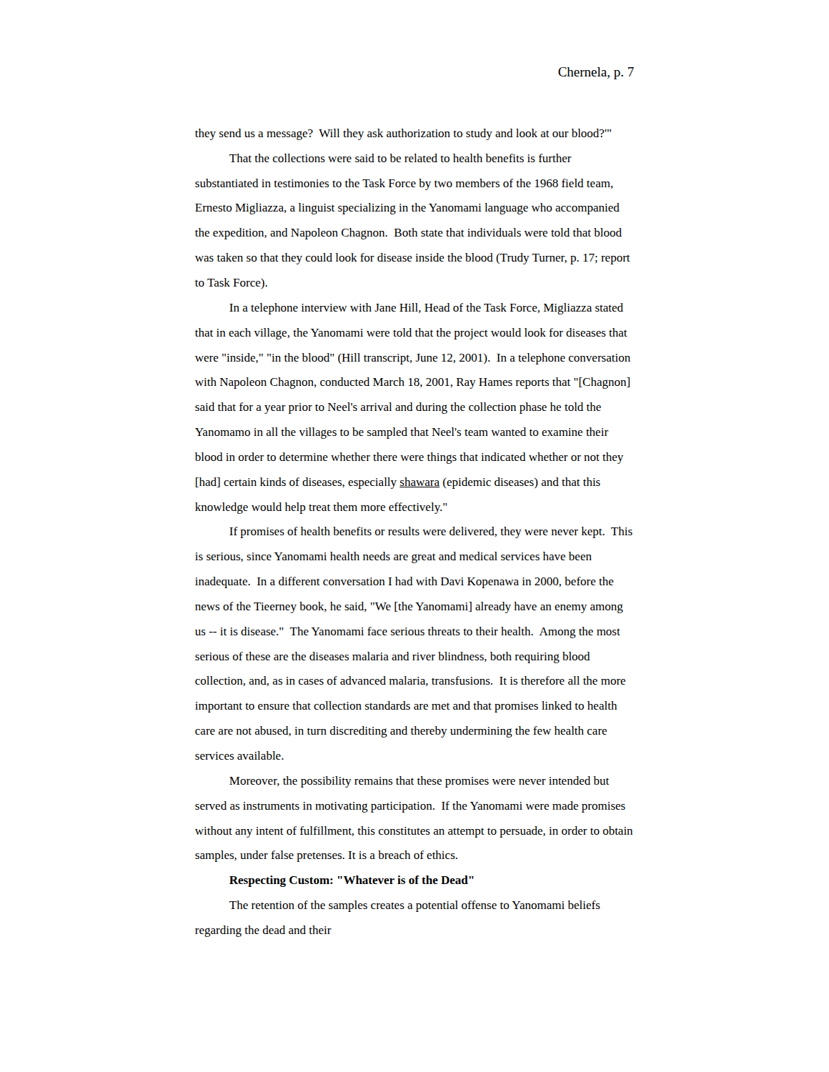Chernela, p. 7
they send us a message? Will they ask authorization to study and look at our blood?'"
That the collections were said to be related to health benefits is further substantiated in testimonies to the Task Force by two members of the 1968 field team, Ernesto Migliazza, a linguist specializing in the Yanomami language who accompanied the expedition, and Napoleon Chagnon. Both state that individuals were told that blood was taken so that they could look for disease inside the blood (Trudy Turner, p. 17; report to Task Force).
In a telephone interview with Jane Hill, Head of the Task Force, Migliazza stated that in each village, the Yanomami were told that the project would look for diseases that were "inside," "in the blood" (Hill transcript, June 12, 2001). In a telephone conversation with Napoleon Chagnon, conducted March 18, 2001, Ray Hames reports that "[Chagnon] said that for a year prior to Neel's arrival and during the collection phase he told the Yanomamo in all the villages to be sampled that Neel's team wanted to examine their blood in order to determine whether there were things that indicated whether or not they [had] certain kinds of diseases, especially shawara (epidemic diseases) and that this knowledge would help treat them more effectively."
If promises of health benefits or results were delivered, they were never kept. This is serious, since Yanomami health needs are great and medical services have been inadequate. In a different conversation I had with Davi Kopenawa in 2000, before the news of the Tieerney book, he said, "We [the Yanomami] already have an enemy among us -- it is disease." The Yanomami face serious threats to their health. Among the most serious of these are the diseases malaria and river blindness, both requiring blood collection, and, as in cases of advanced malaria, transfusions. It is therefore all the more important to ensure that collection standards are met and that promises linked to health care are not abused, in turn discrediting and thereby undermining the few health care services available.
Moreover, the possibility remains that these promises were never intended but served as instruments in motivating participation. If the Yanomami were made promises without any intent of fulfillment, this constitutes an attempt to persuade, in order to obtain samples, under false pretenses. It is a breach of ethics.
Respecting Custom: "Whatever is of the Dead"
The retention of the samples creates a potential offense to Yanomami beliefs regarding the dead and their